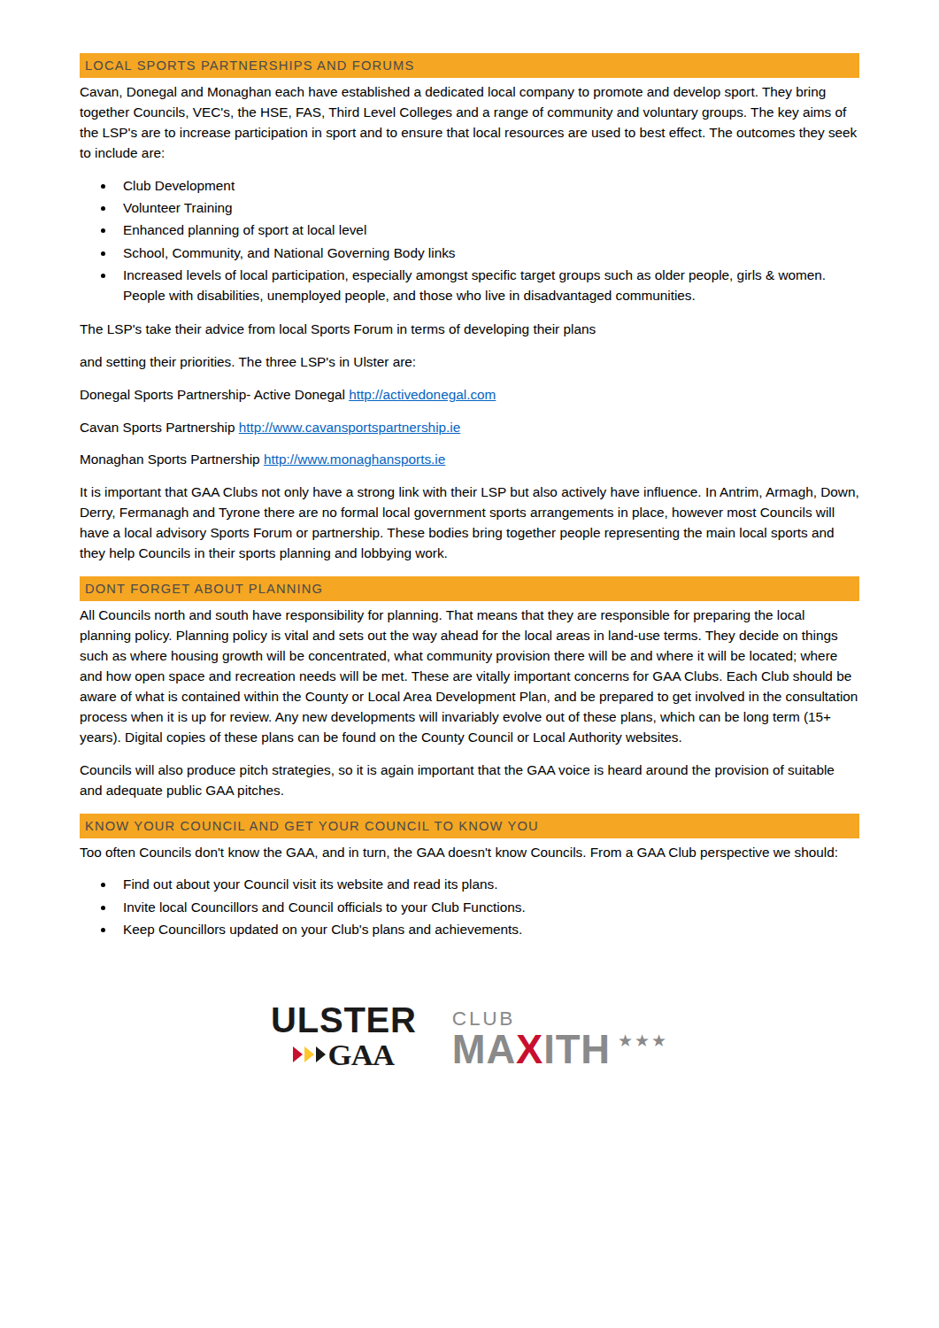Local Sports Partnerships and Forums
Cavan, Donegal and Monaghan each have established a dedicated local company to promote and develop sport. They bring together Councils, VEC's, the HSE, FAS, Third Level Colleges and a range of community and voluntary groups. The key aims of the LSP's are to increase participation in sport and to ensure that local resources are used to best effect. The outcomes they seek to include are:
Club Development
Volunteer Training
Enhanced planning of sport at local level
School, Community, and National Governing Body links
Increased levels of local participation, especially amongst specific target groups such as older people, girls & women. People with disabilities, unemployed people, and those who live in disadvantaged communities.
The LSP's take their advice from local Sports Forum in terms of developing their plans
and setting their priorities. The three LSP's in Ulster are:
Donegal Sports Partnership- Active Donegal http://activedonegal.com
Cavan Sports Partnership http://www.cavansportspartnership.ie
Monaghan Sports Partnership http://www.monaghansports.ie
It is important that GAA Clubs not only have a strong link with their LSP but also actively have influence. In Antrim, Armagh, Down, Derry, Fermanagh and Tyrone there are no formal local government sports arrangements in place, however most Councils will have a local advisory Sports Forum or partnership. These bodies bring together people representing the main local sports and they help Councils in their sports planning and lobbying work.
Dont Forget About Planning
All Councils north and south have responsibility for planning. That means that they are responsible for preparing the local planning policy. Planning policy is vital and sets out the way ahead for the local areas in land-use terms. They decide on things such as where housing growth will be concentrated, what community provision there will be and where it will be located; where and how open space and recreation needs will be met. These are vitally important concerns for GAA Clubs. Each Club should be aware of what is contained within the County or Local Area Development Plan, and be prepared to get involved in the consultation process when it is up for review. Any new developments will invariably evolve out of these plans, which can be long term (15+ years). Digital copies of these plans can be found on the County Council or Local Authority websites.
Councils will also produce pitch strategies, so it is again important that the GAA voice is heard around the provision of suitable and adequate public GAA pitches.
Know Your Council and Get Your Council to Know You
Too often Councils don't know the GAA, and in turn, the GAA doesn't know Councils. From a GAA Club perspective we should:
Find out about your Council visit its website and read its plans.
Invite local Councillors and Council officials to your Club Functions.
Keep Councillors updated on your Club's plans and achievements.
ULSTER
GAA
CLUB
MAXITH ★★★